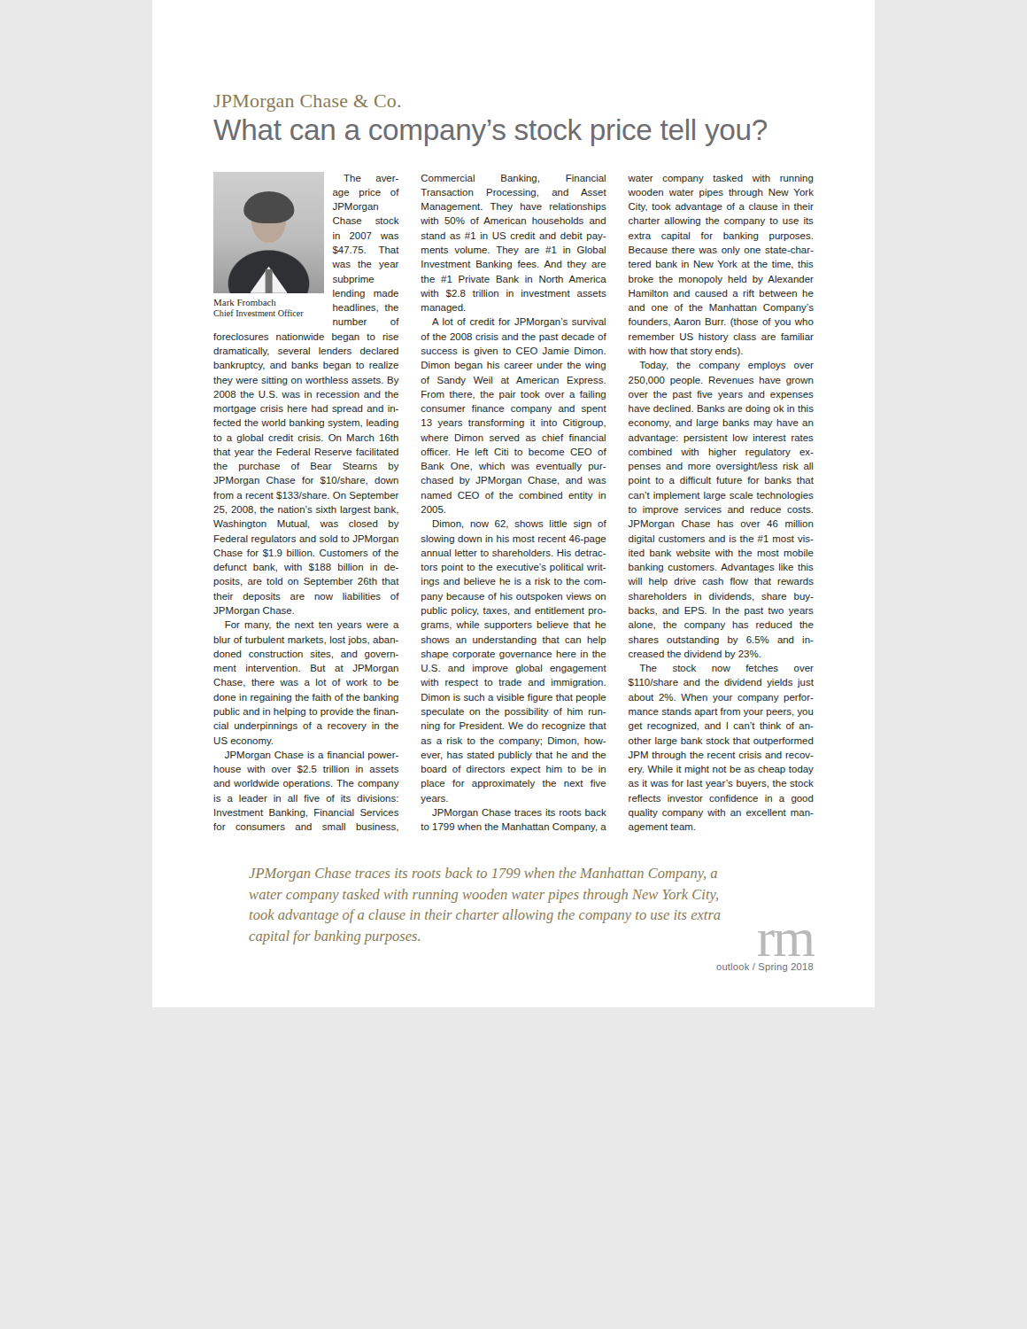JPMorgan Chase & Co.
What can a company’s stock price tell you?
Mark Frombach
Chief Investment Officer
The average price of JPMorgan Chase stock in 2007 was $47.75. That was the year subprime lending made headlines, the number of foreclosures nationwide began to rise dramatically, several lenders declared bankruptcy, and banks began to realize they were sitting on worthless assets. By 2008 the U.S. was in recession and the mortgage crisis here had spread and infected the world banking system, leading to a global credit crisis. On March 16th that year the Federal Reserve facilitated the purchase of Bear Stearns by JPMorgan Chase for $10/share, down from a recent $133/share. On September 25, 2008, the nation’s sixth largest bank, Washington Mutual, was closed by Federal regulators and sold to JPMorgan Chase for $1.9 billion. Customers of the defunct bank, with $188 billion in deposits, are told on September 26th that their deposits are now liabilities of JPMorgan Chase.
For many, the next ten years were a blur of turbulent markets, lost jobs, abandoned construction sites, and government intervention. But at JPMorgan Chase, there was a lot of work to be done in regaining the faith of the banking public and in helping to provide the financial underpinnings of a recovery in the US economy.
JPMorgan Chase is a financial powerhouse with over $2.5 trillion in assets and worldwide operations. The company is a leader in all five of its divisions: Investment Banking, Financial Services for consumers and small business, Commercial Banking, Financial Transaction Processing, and Asset Management. They have relationships with 50% of American households and stand as #1 in US credit and debit payments volume. They are #1 in Global Investment Banking fees. And they are the #1 Private Bank in North America with $2.8 trillion in investment assets managed.
A lot of credit for JPMorgan’s survival of the 2008 crisis and the past decade of success is given to CEO Jamie Dimon. Dimon began his career under the wing of Sandy Weil at American Express. From there, the pair took over a failing consumer finance company and spent 13 years transforming it into Citigroup, where Dimon served as chief financial officer. He left Citi to become CEO of Bank One, which was eventually purchased by JPMorgan Chase, and was named CEO of the combined entity in 2005.
Dimon, now 62, shows little sign of slowing down in his most recent 46-page annual letter to shareholders. His detractors point to the executive’s political writings and believe he is a risk to the company because of his outspoken views on public policy, taxes, and entitlement programs, while supporters believe that he shows an understanding that can help shape corporate governance here in the U.S. and improve global engagement with respect to trade and immigration. Dimon is such a visible figure that people speculate on the possibility of him running for President. We do recognize that as a risk to the company; Dimon, however, has stated publicly that he and the board of directors expect him to be in place for approximately the next five years.
JPMorgan Chase traces its roots back to 1799 when the Manhattan Company, a water company tasked with running wooden water pipes through New York City, took advantage of a clause in their charter allowing the company to use its extra capital for banking purposes. Because there was only one state-chartered bank in New York at the time, this broke the monopoly held by Alexander Hamilton and caused a rift between he and one of the Manhattan Company’s founders, Aaron Burr. (those of you who remember US history class are familiar with how that story ends).
Today, the company employs over 250,000 people. Revenues have grown over the past five years and expenses have declined. Banks are doing ok in this economy, and large banks may have an advantage: persistent low interest rates combined with higher regulatory expenses and more oversight/less risk all point to a difficult future for banks that can’t implement large scale technologies to improve services and reduce costs. JPMorgan Chase has over 46 million digital customers and is the #1 most visited bank website with the most mobile banking customers. Advantages like this will help drive cash flow that rewards shareholders in dividends, share buybacks, and EPS. In the past two years alone, the company has reduced the shares outstanding by 6.5% and increased the dividend by 23%.
The stock now fetches over $110/share and the dividend yields just about 2%. When your company performance stands apart from your peers, you get recognized, and I can’t think of another large bank stock that outperformed JPM through the recent crisis and recovery. While it might not be as cheap today as it was for last year’s buyers, the stock reflects investor confidence in a good quality company with an excellent management team.
JPMorgan Chase traces its roots back to 1799 when the Manhattan Company, a water company tasked with running wooden water pipes through New York City, took advantage of a clause in their charter allowing the company to use its extra capital for banking purposes.
rm
outlook / Spring 2018